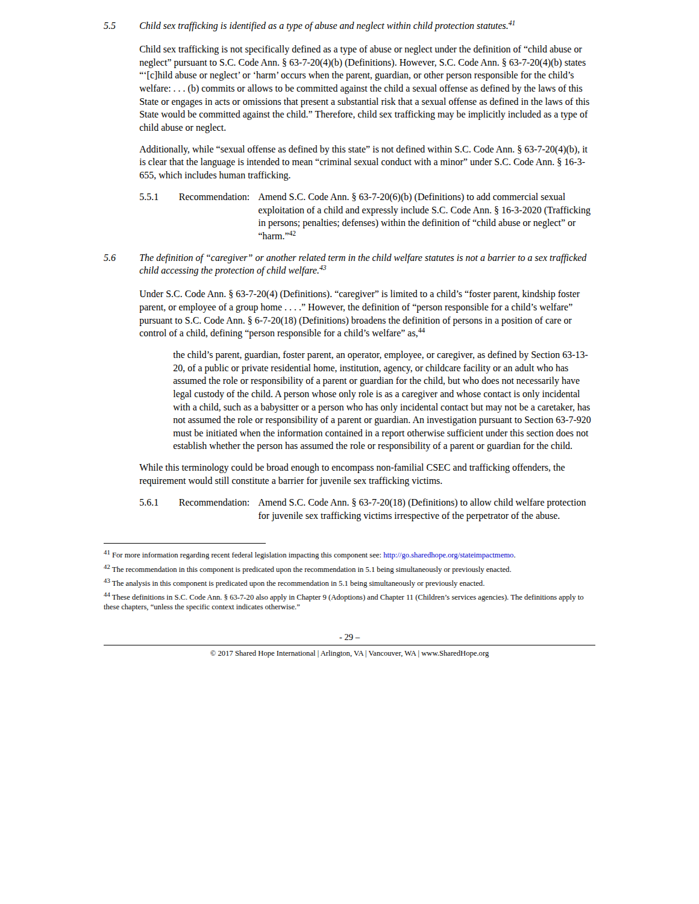5.5
Child sex trafficking is identified as a type of abuse and neglect within child protection statutes.41
Child sex trafficking is not specifically defined as a type of abuse or neglect under the definition of “child abuse or neglect” pursuant to S.C. Code Ann. § 63-7-20(4)(b) (Definitions). However, S.C. Code Ann. § 63-7-20(4)(b) states “‘[c]hild abuse or neglect’ or ‘harm’ occurs when the parent, guardian, or other person responsible for the child’s welfare: . . . (b) commits or allows to be committed against the child a sexual offense as defined by the laws of this State or engages in acts or omissions that present a substantial risk that a sexual offense as defined in the laws of this State would be committed against the child.” Therefore, child sex trafficking may be implicitly included as a type of child abuse or neglect.
Additionally, while “sexual offense as defined by this state” is not defined within S.C. Code Ann. § 63-7-20(4)(b), it is clear that the language is intended to mean “criminal sexual conduct with a minor” under S.C. Code Ann. § 16-3-655, which includes human trafficking.
5.5.1
Recommendation:
Amend S.C. Code Ann. § 63-7-20(6)(b) (Definitions) to add commercial sexual exploitation of a child and expressly include S.C. Code Ann. § 16-3-2020 (Trafficking in persons; penalties; defenses) within the definition of “child abuse or neglect” or “harm.”42
5.6
The definition of “caregiver” or another related term in the child welfare statutes is not a barrier to a sex trafficked child accessing the protection of child welfare.43
Under S.C. Code Ann. § 63-7-20(4) (Definitions). “caregiver” is limited to a child’s “foster parent, kindship foster parent, or employee of a group home . . . .” However, the definition of “person responsible for a child’s welfare” pursuant to S.C. Code Ann. § 6-7-20(18) (Definitions) broadens the definition of persons in a position of care or control of a child, defining “person responsible for a child’s welfare” as,44
the child’s parent, guardian, foster parent, an operator, employee, or caregiver, as defined by Section 63-13-20, of a public or private residential home, institution, agency, or childcare facility or an adult who has assumed the role or responsibility of a parent or guardian for the child, but who does not necessarily have legal custody of the child. A person whose only role is as a caregiver and whose contact is only incidental with a child, such as a babysitter or a person who has only incidental contact but may not be a caretaker, has not assumed the role or responsibility of a parent or guardian. An investigation pursuant to Section 63-7-920 must be initiated when the information contained in a report otherwise sufficient under this section does not establish whether the person has assumed the role or responsibility of a parent or guardian for the child.
While this terminology could be broad enough to encompass non-familial CSEC and trafficking offenders, the requirement would still constitute a barrier for juvenile sex trafficking victims.
5.6.1
Recommendation:
Amend S.C. Code Ann. § 63-7-20(18) (Definitions) to allow child welfare protection for juvenile sex trafficking victims irrespective of the perpetrator of the abuse.
41 For more information regarding recent federal legislation impacting this component see: http://go.sharedhope.org/stateimpactmemo.
42 The recommendation in this component is predicated upon the recommendation in 5.1 being simultaneously or previously enacted.
43 The analysis in this component is predicated upon the recommendation in 5.1 being simultaneously or previously enacted.
44 These definitions in S.C. Code Ann. § 63-7-20 also apply in Chapter 9 (Adoptions) and Chapter 11 (Children’s services agencies). The definitions apply to these chapters, “unless the specific context indicates otherwise.”
- 29 –
© 2017 Shared Hope International | Arlington, VA | Vancouver, WA | www.SharedHope.org